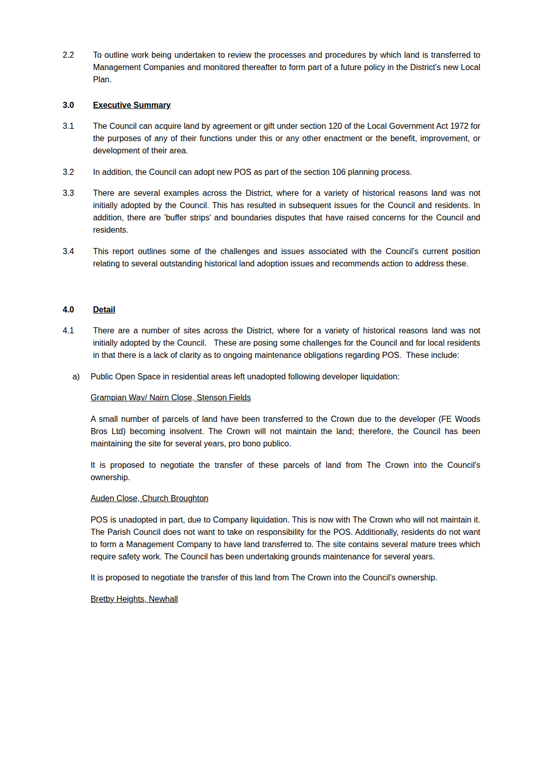2.2
To outline work being undertaken to review the processes and procedures by which land is transferred to Management Companies and monitored thereafter to form part of a future policy in the District's new Local Plan.
3.0
Executive Summary
3.1
The Council can acquire land by agreement or gift under section 120 of the Local Government Act 1972 for the purposes of any of their functions under this or any other enactment or the benefit, improvement, or development of their area.
3.2
In addition, the Council can adopt new POS as part of the section 106 planning process.
3.3
There are several examples across the District, where for a variety of historical reasons land was not initially adopted by the Council. This has resulted in subsequent issues for the Council and residents. In addition, there are 'buffer strips' and boundaries disputes that have raised concerns for the Council and residents.
3.4
This report outlines some of the challenges and issues associated with the Council's current position relating to several outstanding historical land adoption issues and recommends action to address these.
4.0
Detail
4.1
There are a number of sites across the District, where for a variety of historical reasons land was not initially adopted by the Council. These are posing some challenges for the Council and for local residents in that there is a lack of clarity as to ongoing maintenance obligations regarding POS. These include:
a) Public Open Space in residential areas left unadopted following developer liquidation:
Grampian Way/ Nairn Close, Stenson Fields
A small number of parcels of land have been transferred to the Crown due to the developer (FE Woods Bros Ltd) becoming insolvent. The Crown will not maintain the land; therefore, the Council has been maintaining the site for several years, pro bono publico.
It is proposed to negotiate the transfer of these parcels of land from The Crown into the Council's ownership.
Auden Close, Church Broughton
POS is unadopted in part, due to Company liquidation. This is now with The Crown who will not maintain it. The Parish Council does not want to take on responsibility for the POS. Additionally, residents do not want to form a Management Company to have land transferred to. The site contains several mature trees which require safety work. The Council has been undertaking grounds maintenance for several years.
It is proposed to negotiate the transfer of this land from The Crown into the Council's ownership.
Bretby Heights, Newhall